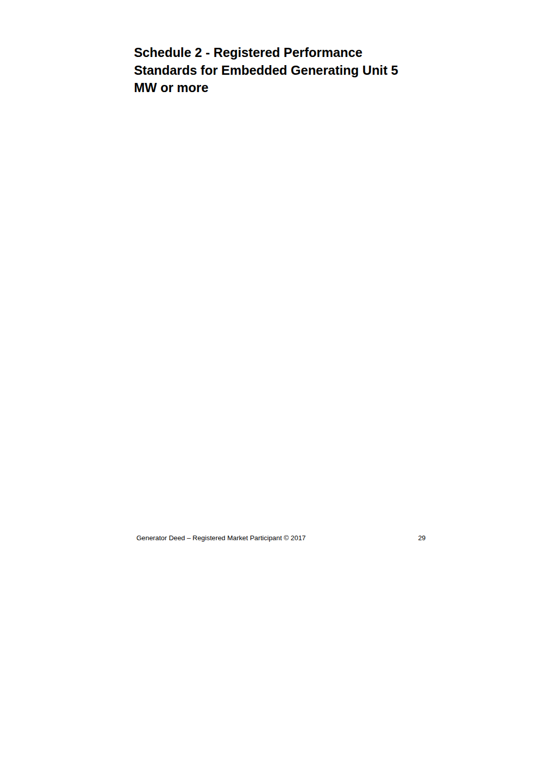Schedule 2 - Registered Performance Standards for Embedded Generating Unit 5 MW or more
Generator Deed – Registered Market Participant © 2017 29